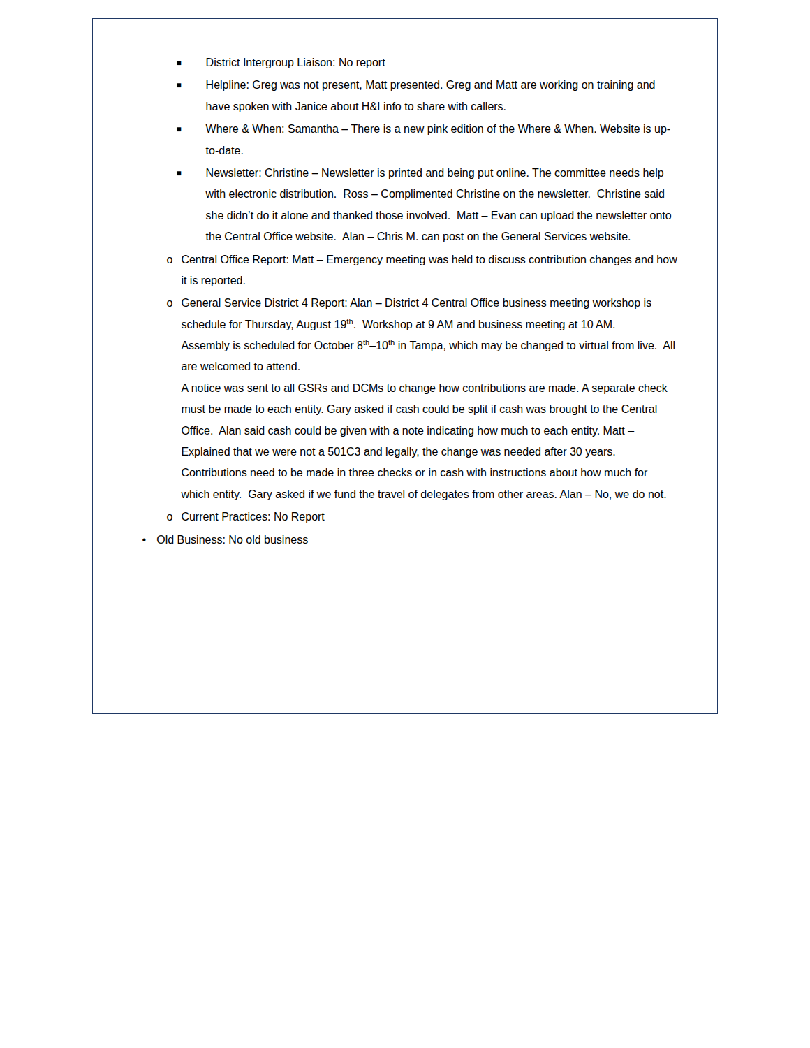■District Intergroup Liaison: No report
■Helpline: Greg was not present, Matt presented. Greg and Matt are working on training and have spoken with Janice about H&I info to share with callers.
■Where & When: Samantha – There is a new pink edition of the Where & When. Website is up-to-date.
■Newsletter: Christine – Newsletter is printed and being put online. The committee needs help with electronic distribution. Ross – Complimented Christine on the newsletter. Christine said she didn’t do it alone and thanked those involved. Matt – Evan can upload the newsletter onto the Central Office website. Alan – Chris M. can post on the General Services website.
oCentral Office Report: Matt – Emergency meeting was held to discuss contribution changes and how it is reported.
o
General Service District 4 Report: Alan – District 4 Central Office business meeting workshop is schedule for Thursday, August 19th. Workshop at 9 AM and business meeting at 10 AM.
Assembly is scheduled for October 8th–10th in Tampa, which may be changed to virtual from live. All are welcomed to attend.
A notice was sent to all GSRs and DCMs to change how contributions are made. A separate check must be made to each entity. Gary asked if cash could be split if cash was brought to the Central Office. Alan said cash could be given with a note indicating how much to each entity. Matt – Explained that we were not a 501C3 and legally, the change was needed after 30 years. Contributions need to be made in three checks or in cash with instructions about how much for which entity. Gary asked if we fund the travel of delegates from other areas. Alan – No, we do not.
oCurrent Practices: No Report
•Old Business: No old business